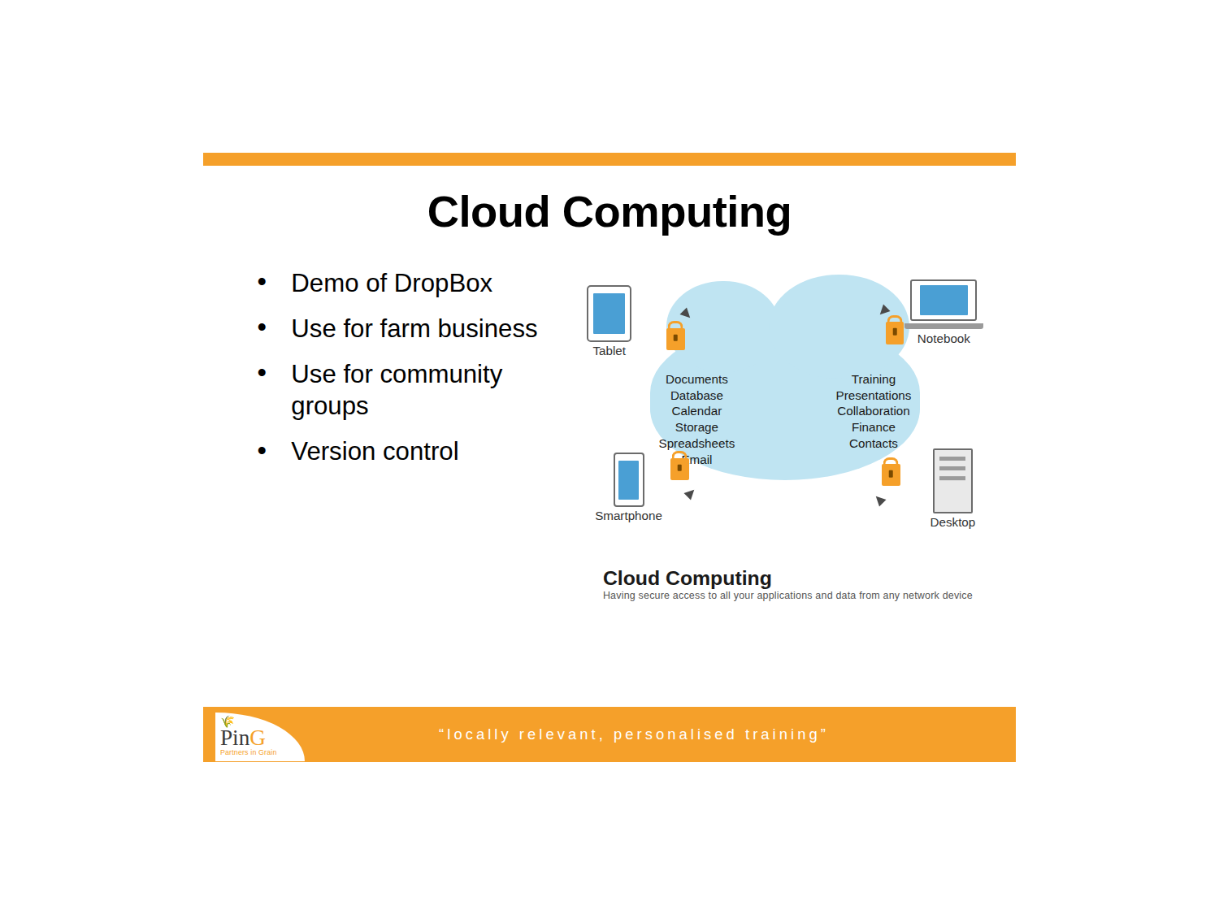Cloud Computing
Demo of DropBox
Use for farm business
Use for community groups
Version control
Documents Training Database Presentations Calendar Collaboration Storage Finance Spreadsheets Contacts Email
Tablet
Notebook
Smartphone
Desktop
Cloud Computing
Having secure access to all your applications and data from any network device
🌾 PinG Partners in Grain
“locally relevant, personalised training”